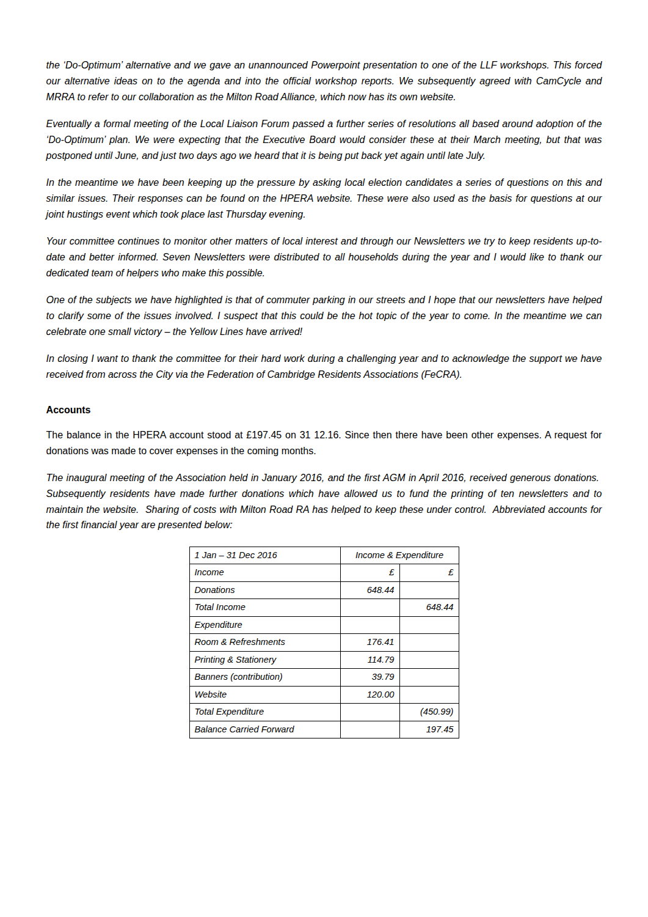the ‘Do-Optimum’ alternative and we gave an unannounced Powerpoint presentation to one of the LLF workshops. This forced our alternative ideas on to the agenda and into the official workshop reports. We subsequently agreed with CamCycle and MRRA to refer to our collaboration as the Milton Road Alliance, which now has its own website.
Eventually a formal meeting of the Local Liaison Forum passed a further series of resolutions all based around adoption of the ‘Do-Optimum’ plan. We were expecting that the Executive Board would consider these at their March meeting, but that was postponed until June, and just two days ago we heard that it is being put back yet again until late July.
In the meantime we have been keeping up the pressure by asking local election candidates a series of questions on this and similar issues. Their responses can be found on the HPERA website. These were also used as the basis for questions at our joint hustings event which took place last Thursday evening.
Your committee continues to monitor other matters of local interest and through our Newsletters we try to keep residents up-to-date and better informed. Seven Newsletters were distributed to all households during the year and I would like to thank our dedicated team of helpers who make this possible.
One of the subjects we have highlighted is that of commuter parking in our streets and I hope that our newsletters have helped to clarify some of the issues involved. I suspect that this could be the hot topic of the year to come. In the meantime we can celebrate one small victory – the Yellow Lines have arrived!
In closing I want to thank the committee for their hard work during a challenging year and to acknowledge the support we have received from across the City via the Federation of Cambridge Residents Associations (FeCRA).
Accounts
The balance in the HPERA account stood at £197.45 on 31 12.16. Since then there have been other expenses. A request for donations was made to cover expenses in the coming months.
The inaugural meeting of the Association held in January 2016, and the first AGM in April 2016, received generous donations. Subsequently residents have made further donations which have allowed us to fund the printing of ten newsletters and to maintain the website. Sharing of costs with Milton Road RA has helped to keep these under control. Abbreviated accounts for the first financial year are presented below:
| 1 Jan – 31 Dec 2016 | Income & Expenditure |
| Income | £ | £ |
| Donations | 648.44 | |
| Total Income | | 648.44 |
| Expenditure | | |
| Room & Refreshments | 176.41 | |
| Printing & Stationery | 114.79 | |
| Banners (contribution) | 39.79 | |
| Website | 120.00 | |
| Total Expenditure | | (450.99) |
| Balance Carried Forward | | 197.45 |